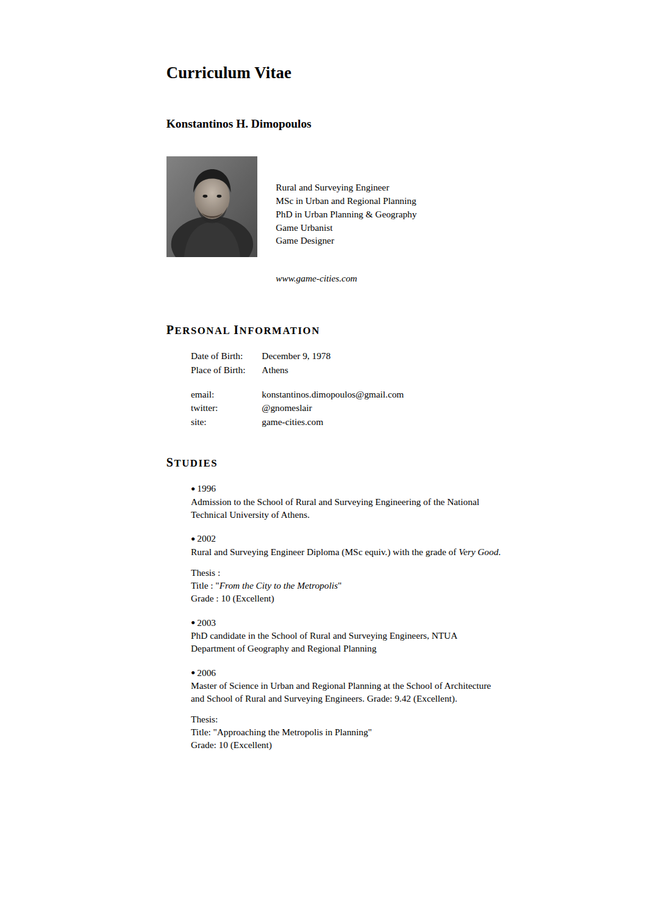Curriculum Vitae
Konstantinos H. Dimopoulos
Rural and Surveying Engineer
MSc in Urban and Regional Planning
PhD in Urban Planning & Geography
Game Urbanist
Game Designer www.game-cities.com
PERSONAL INFORMATION
| Date of Birth: | December 9, 1978 |
| Place of Birth: | Athens |
| email: | konstantinos.dimopoulos@gmail.com |
| twitter: | @gnomeslair |
| site: | game-cities.com |
STUDIES
●1996
Admission to the School of Rural and Surveying Engineering of the National Technical University of Athens.
●2002
Rural and Surveying Engineer Diploma (MSc equiv.) with the grade of Very Good.
Thesis :
Title : "From the City to the Metropolis"
Grade : 10 (Excellent)
●2003
PhD candidate in the School of Rural and Surveying Engineers, NTUA
Department of Geography and Regional Planning
●2006
Master of Science in Urban and Regional Planning at the School of Architecture
and School of Rural and Surveying Engineers. Grade: 9.42 (Excellent).
Thesis:
Title: "Approaching the Metropolis in Planning"
Grade: 10 (Excellent)